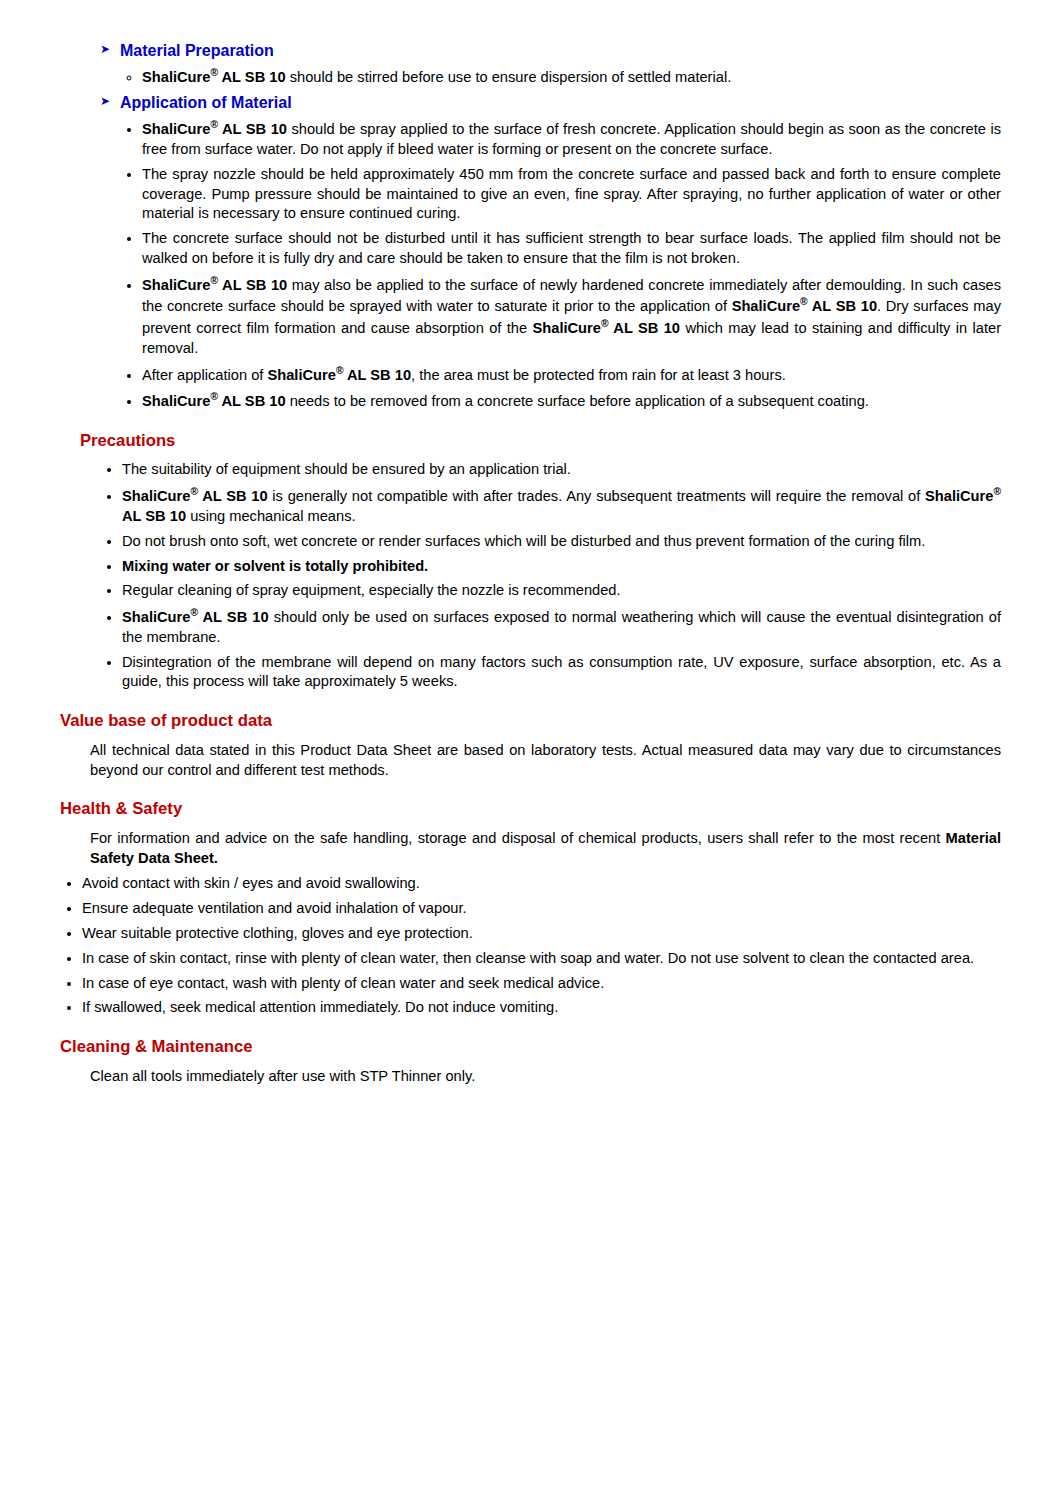Material Preparation
ShaliCure® AL SB 10 should be stirred before use to ensure dispersion of settled material.
Application of Material
ShaliCure® AL SB 10 should be spray applied to the surface of fresh concrete. Application should begin as soon as the concrete is free from surface water. Do not apply if bleed water is forming or present on the concrete surface.
The spray nozzle should be held approximately 450 mm from the concrete surface and passed back and forth to ensure complete coverage. Pump pressure should be maintained to give an even, fine spray. After spraying, no further application of water or other material is necessary to ensure continued curing.
The concrete surface should not be disturbed until it has sufficient strength to bear surface loads. The applied film should not be walked on before it is fully dry and care should be taken to ensure that the film is not broken.
ShaliCure® AL SB 10 may also be applied to the surface of newly hardened concrete immediately after demoulding. In such cases the concrete surface should be sprayed with water to saturate it prior to the application of ShaliCure® AL SB 10. Dry surfaces may prevent correct film formation and cause absorption of the ShaliCure® AL SB 10 which may lead to staining and difficulty in later removal.
After application of ShaliCure® AL SB 10, the area must be protected from rain for at least 3 hours.
ShaliCure® AL SB 10 needs to be removed from a concrete surface before application of a subsequent coating.
Precautions
The suitability of equipment should be ensured by an application trial.
ShaliCure® AL SB 10 is generally not compatible with after trades. Any subsequent treatments will require the removal of ShaliCure® AL SB 10 using mechanical means.
Do not brush onto soft, wet concrete or render surfaces which will be disturbed and thus prevent formation of the curing film.
Mixing water or solvent is totally prohibited.
Regular cleaning of spray equipment, especially the nozzle is recommended.
ShaliCure® AL SB 10 should only be used on surfaces exposed to normal weathering which will cause the eventual disintegration of the membrane.
Disintegration of the membrane will depend on many factors such as consumption rate, UV exposure, surface absorption, etc. As a guide, this process will take approximately 5 weeks.
Value base of product data
All technical data stated in this Product Data Sheet are based on laboratory tests. Actual measured data may vary due to circumstances beyond our control and different test methods.
Health & Safety
For information and advice on the safe handling, storage and disposal of chemical products, users shall refer to the most recent Material Safety Data Sheet.
Avoid contact with skin / eyes and avoid swallowing.
Ensure adequate ventilation and avoid inhalation of vapour.
Wear suitable protective clothing, gloves and eye protection.
In case of skin contact, rinse with plenty of clean water, then cleanse with soap and water. Do not use solvent to clean the contacted area.
In case of eye contact, wash with plenty of clean water and seek medical advice.
If swallowed, seek medical attention immediately. Do not induce vomiting.
Cleaning & Maintenance
Clean all tools immediately after use with STP Thinner only.